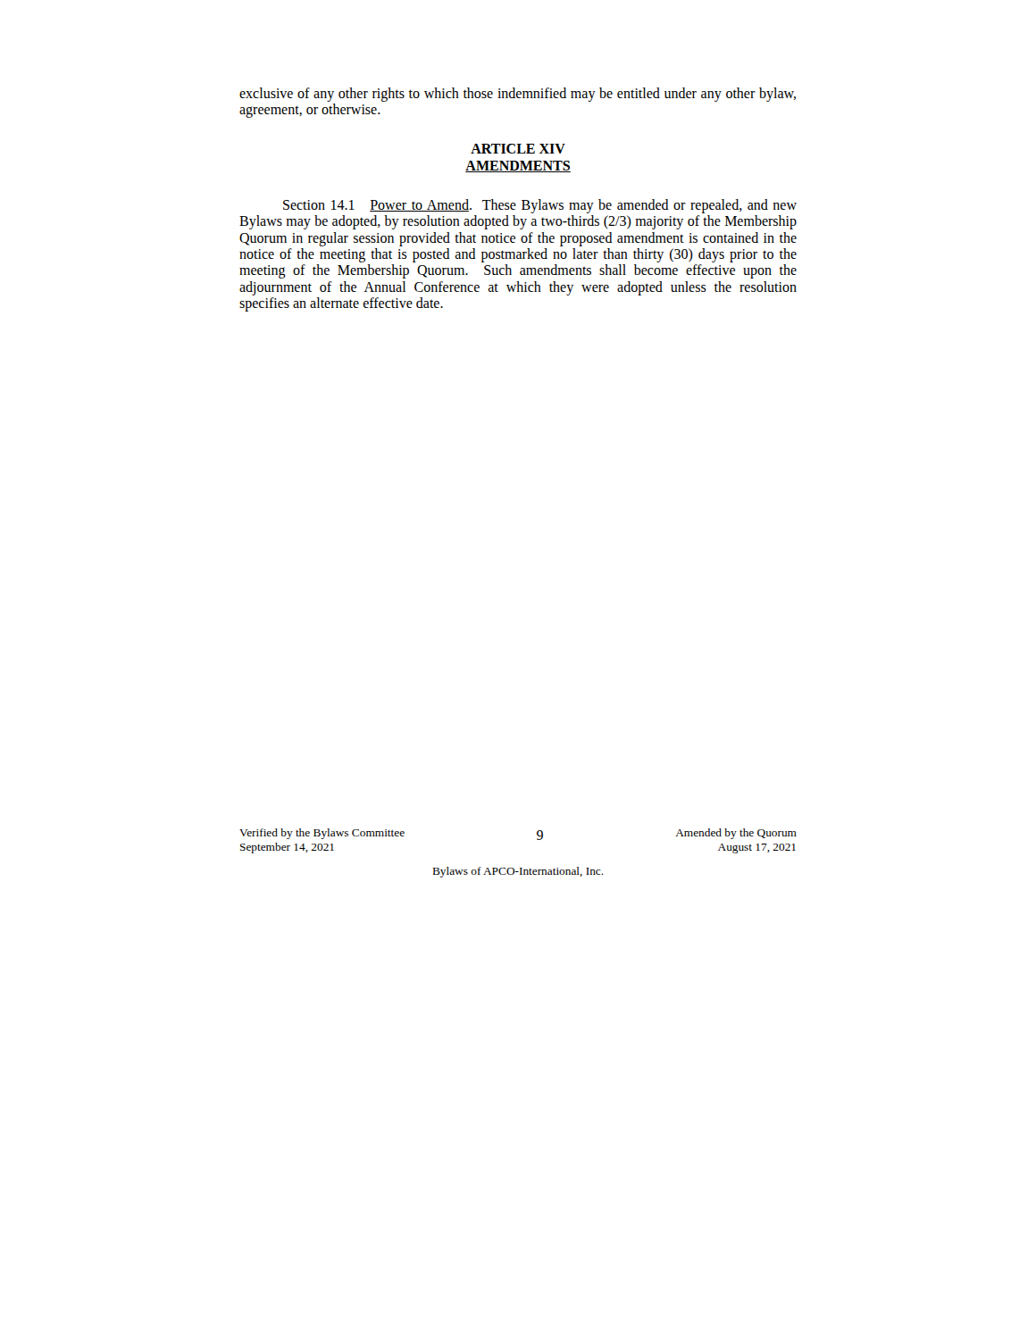exclusive of any other rights to which those indemnified may be entitled under any other bylaw, agreement, or otherwise.
ARTICLE XIV AMENDMENTS
Section 14.1 Power to Amend. These Bylaws may be amended or repealed, and new Bylaws may be adopted, by resolution adopted by a two-thirds (2/3) majority of the Membership Quorum in regular session provided that notice of the proposed amendment is contained in the notice of the meeting that is posted and postmarked no later than thirty (30) days prior to the meeting of the Membership Quorum. Such amendments shall become effective upon the adjournment of the Annual Conference at which they were adopted unless the resolution specifies an alternate effective date.
Verified by the Bylaws Committee
September 14, 2021
9
Amended by the Quorum
August 17, 2021
Bylaws of APCO-International, Inc.